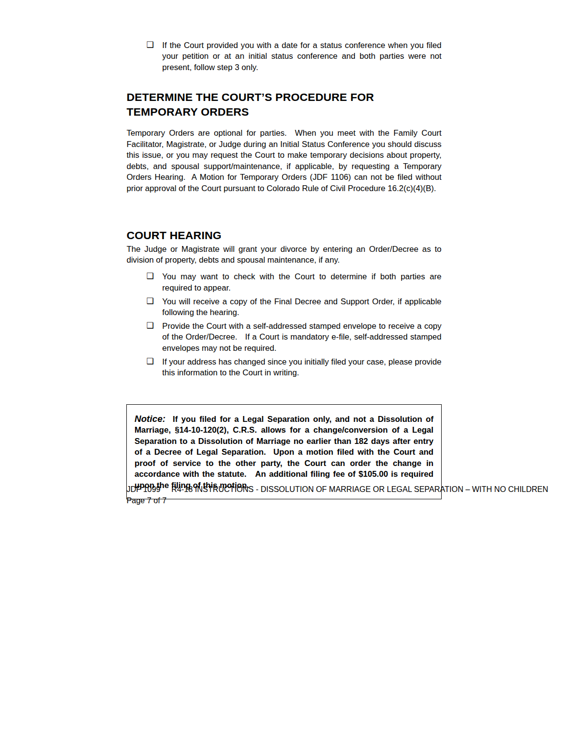If the Court provided you with a date for a status conference when you filed your petition or at an initial status conference and both parties were not present, follow step 3 only.
DETERMINE THE COURT’S PROCEDURE FOR TEMPORARY ORDERS
Temporary Orders are optional for parties. When you meet with the Family Court Facilitator, Magistrate, or Judge during an Initial Status Conference you should discuss this issue, or you may request the Court to make temporary decisions about property, debts, and spousal support/maintenance, if applicable, by requesting a Temporary Orders Hearing. A Motion for Temporary Orders (JDF 1106) can not be filed without prior approval of the Court pursuant to Colorado Rule of Civil Procedure 16.2(c)(4)(B).
COURT HEARING
The Judge or Magistrate will grant your divorce by entering an Order/Decree as to division of property, debts and spousal maintenance, if any.
You may want to check with the Court to determine if both parties are required to appear.
You will receive a copy of the Final Decree and Support Order, if applicable following the hearing.
Provide the Court with a self-addressed stamped envelope to receive a copy of the Order/Decree. If a Court is mandatory e-file, self-addressed stamped envelopes may not be required.
If your address has changed since you initially filed your case, please provide this information to the Court in writing.
Notice: If you filed for a Legal Separation only, and not a Dissolution of Marriage, §14-10-120(2), C.R.S. allows for a change/conversion of a Legal Separation to a Dissolution of Marriage no earlier than 182 days after entry of a Decree of Legal Separation. Upon a motion filed with the Court and proof of service to the other party, the Court can order the change in accordance with the statute. An additional filing fee of $105.00 is required upon the filing of this motion.
JDF 1099 R4-18 INSTRUCTIONS - DISSOLUTION OF MARRIAGE OR LEGAL SEPARATION – WITH NO CHILDREN
Page 7 of 7